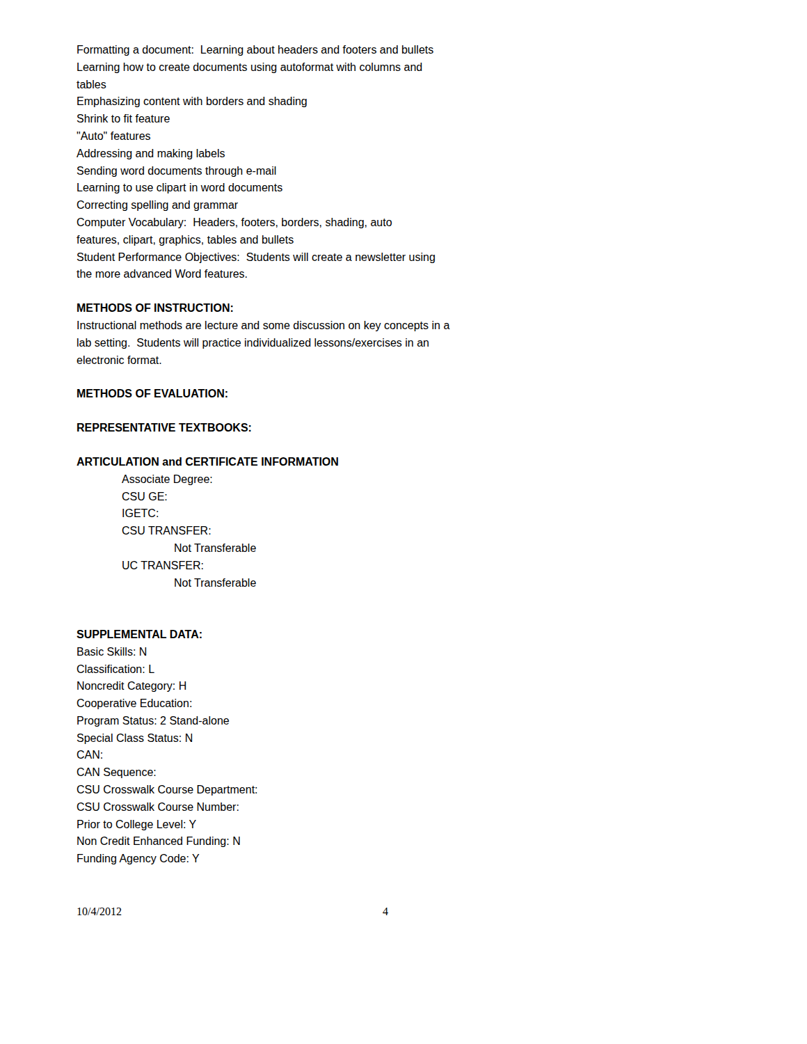Formatting a document: Learning about headers and footers and bullets
Learning how to create documents using autoformat with columns and
tables
Emphasizing content with borders and shading
Shrink to fit feature
"Auto" features
Addressing and making labels
Sending word documents through e-mail
Learning to use clipart in word documents
Correcting spelling and grammar
Computer Vocabulary: Headers, footers, borders, shading, auto
features, clipart, graphics, tables and bullets
Student Performance Objectives: Students will create a newsletter using
the more advanced Word features.
METHODS OF INSTRUCTION:
Instructional methods are lecture and some discussion on key concepts in a
lab setting. Students will practice individualized lessons/exercises in an
electronic format.
METHODS OF EVALUATION:
REPRESENTATIVE TEXTBOOKS:
ARTICULATION and CERTIFICATE INFORMATION
Associate Degree:
CSU GE:
IGETC:
CSU TRANSFER:
Not Transferable
UC TRANSFER:
Not Transferable
SUPPLEMENTAL DATA:
Basic Skills: N
Classification: L
Noncredit Category: H
Cooperative Education:
Program Status: 2 Stand-alone
Special Class Status: N
CAN:
CAN Sequence:
CSU Crosswalk Course Department:
CSU Crosswalk Course Number:
Prior to College Level: Y
Non Credit Enhanced Funding: N
Funding Agency Code: Y
10/4/20124